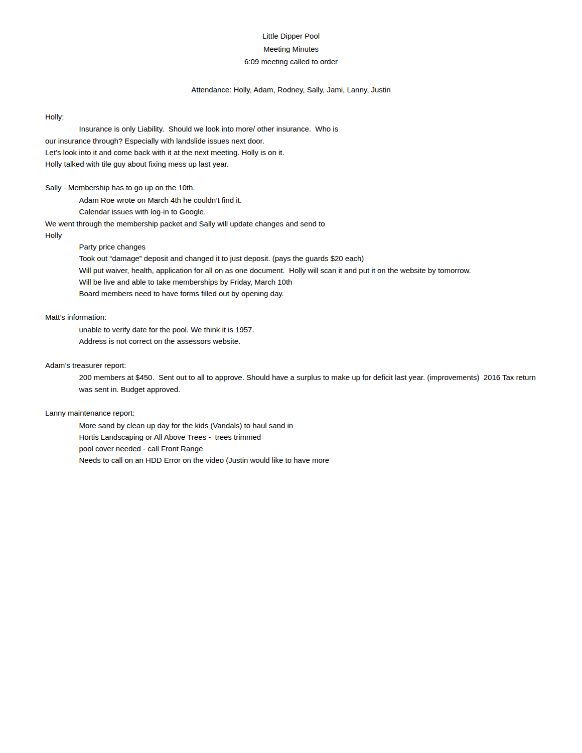Little Dipper Pool
Meeting Minutes
6:09 meeting called to order
Attendance: Holly, Adam, Rodney, Sally, Jami, Lanny, Justin
Holly:
Insurance is only Liability. Should we look into more/ other insurance. Who is
our insurance through? Especially with landslide issues next door.
Let’s look into it and come back with it at the next meeting. Holly is on it.
Holly talked with tile guy about fixing mess up last year.
Sally - Membership has to go up on the 10th.
Adam Roe wrote on March 4th he couldn’t find it.
Calendar issues with log-in to Google.
We went through the membership packet and Sally will update changes and send to
Holly
Party price changes
Took out “damage” deposit and changed it to just deposit. (pays the guards $20 each)
Will put waiver, health, application for all on as one document. Holly will scan it and put it on the website by tomorrow.
Will be live and able to take memberships by Friday, March 10th
Board members need to have forms filled out by opening day.
Matt’s information:
unable to verify date for the pool. We think it is 1957.
Address is not correct on the assessors website.
Adam’s treasurer report:
200 members at $450. Sent out to all to approve. Should have a surplus to make up for deficit last year. (improvements) 2016 Tax return was sent in. Budget approved.
Lanny maintenance report:
More sand by clean up day for the kids (Vandals) to haul sand in
Hortis Landscaping or All Above Trees - trees trimmed
pool cover needed - call Front Range
Needs to call on an HDD Error on the video (Justin would like to have more